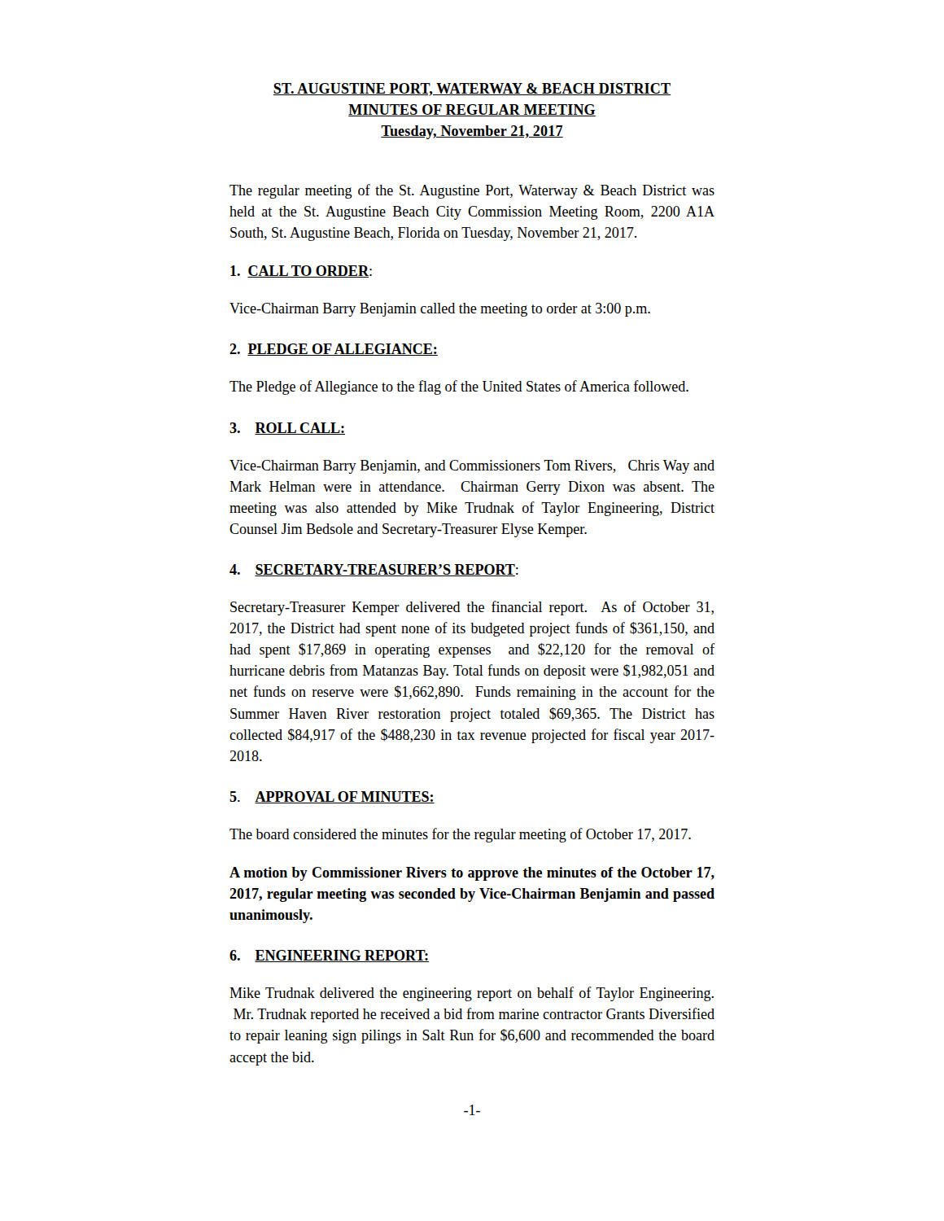ST. AUGUSTINE PORT, WATERWAY & BEACH DISTRICT
MINUTES OF REGULAR MEETING
Tuesday, November 21, 2017
The regular meeting of the St. Augustine Port, Waterway & Beach District was held at the St. Augustine Beach City Commission Meeting Room, 2200 A1A South, St. Augustine Beach, Florida on Tuesday, November 21, 2017.
1. CALL TO ORDER:
Vice-Chairman Barry Benjamin called the meeting to order at 3:00 p.m.
2. PLEDGE OF ALLEGIANCE:
The Pledge of Allegiance to the flag of the United States of America followed.
3. ROLL CALL:
Vice-Chairman Barry Benjamin, and Commissioners Tom Rivers, Chris Way and Mark Helman were in attendance. Chairman Gerry Dixon was absent. The meeting was also attended by Mike Trudnak of Taylor Engineering, District Counsel Jim Bedsole and Secretary-Treasurer Elyse Kemper.
4. SECRETARY-TREASURER’S REPORT:
Secretary-Treasurer Kemper delivered the financial report. As of October 31, 2017, the District had spent none of its budgeted project funds of $361,150, and had spent $17,869 in operating expenses and $22,120 for the removal of hurricane debris from Matanzas Bay. Total funds on deposit were $1,982,051 and net funds on reserve were $1,662,890. Funds remaining in the account for the Summer Haven River restoration project totaled $69,365. The District has collected $84,917 of the $488,230 in tax revenue projected for fiscal year 2017-2018.
5. APPROVAL OF MINUTES:
The board considered the minutes for the regular meeting of October 17, 2017.
A motion by Commissioner Rivers to approve the minutes of the October 17, 2017, regular meeting was seconded by Vice-Chairman Benjamin and passed unanimously.
6. ENGINEERING REPORT:
Mike Trudnak delivered the engineering report on behalf of Taylor Engineering. Mr. Trudnak reported he received a bid from marine contractor Grants Diversified to repair leaning sign pilings in Salt Run for $6,600 and recommended the board accept the bid.
-1-